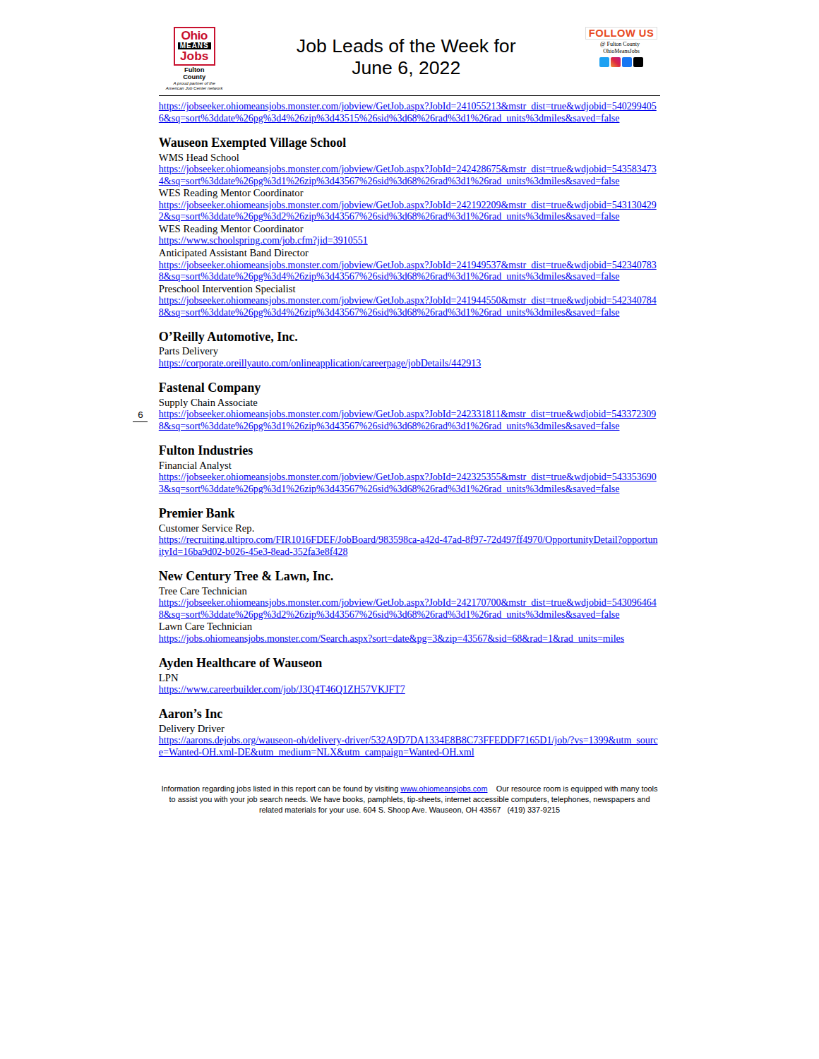Ohio
MEANS
Jobs
Fulton
County
A proud partner of the
American Job Center network
Job Leads of the Week for
June 6, 2022
FOLLOW US
@ Fulton County OhioMeansJobs
6
https://jobseeker.ohiomeansjobs.monster.com/jobview/GetJob.aspx?JobId=241055213&mstr_dist=true&wdjobid=5402994056&sq=sort%3ddate%26pg%3d4%26zip%3d43515%26sid%3d68%26rad%3d1%26rad_units%3dmiles&saved=false
Wauseon Exempted Village School
WMS Head School
https://jobseeker.ohiomeansjobs.monster.com/jobview/GetJob.aspx?JobId=242428675&mstr_dist=true&wdjobid=5435834734&sq=sort%3ddate%26pg%3d1%26zip%3d43567%26sid%3d68%26rad%3d1%26rad_units%3dmiles&saved=false
WES Reading Mentor Coordinator
https://jobseeker.ohiomeansjobs.monster.com/jobview/GetJob.aspx?JobId=242192209&mstr_dist=true&wdjobid=5431304292&sq=sort%3ddate%26pg%3d2%26zip%3d43567%26sid%3d68%26rad%3d1%26rad_units%3dmiles&saved=false
WES Reading Mentor Coordinator
https://www.schoolspring.com/job.cfm?jid=3910551
Anticipated Assistant Band Director
https://jobseeker.ohiomeansjobs.monster.com/jobview/GetJob.aspx?JobId=241949537&mstr_dist=true&wdjobid=5423407838&sq=sort%3ddate%26pg%3d4%26zip%3d43567%26sid%3d68%26rad%3d1%26rad_units%3dmiles&saved=false
Preschool Intervention Specialist
https://jobseeker.ohiomeansjobs.monster.com/jobview/GetJob.aspx?JobId=241944550&mstr_dist=true&wdjobid=5423407848&sq=sort%3ddate%26pg%3d4%26zip%3d43567%26sid%3d68%26rad%3d1%26rad_units%3dmiles&saved=false
O’Reilly Automotive, Inc.
Parts Delivery
https://corporate.oreillyauto.com/onlineapplication/careerpage/jobDetails/442913
Fastenal Company
Supply Chain Associate
https://jobseeker.ohiomeansjobs.monster.com/jobview/GetJob.aspx?JobId=242331811&mstr_dist=true&wdjobid=5433723098&sq=sort%3ddate%26pg%3d1%26zip%3d43567%26sid%3d68%26rad%3d1%26rad_units%3dmiles&saved=false
Fulton Industries
Financial Analyst
https://jobseeker.ohiomeansjobs.monster.com/jobview/GetJob.aspx?JobId=242325355&mstr_dist=true&wdjobid=5433536903&sq=sort%3ddate%26pg%3d1%26zip%3d43567%26sid%3d68%26rad%3d1%26rad_units%3dmiles&saved=false
Premier Bank
Customer Service Rep.
https://recruiting.ultipro.com/FIR1016FDEF/JobBoard/983598ca-a42d-47ad-8f97-72d497ff4970/OpportunityDetail?opportunityId=16ba9d02-b026-45e3-8ead-352fa3e8f428
New Century Tree & Lawn, Inc.
Tree Care Technician
https://jobseeker.ohiomeansjobs.monster.com/jobview/GetJob.aspx?JobId=242170700&mstr_dist=true&wdjobid=5430964648&sq=sort%3ddate%26pg%3d2%26zip%3d43567%26sid%3d68%26rad%3d1%26rad_units%3dmiles&saved=false
Lawn Care Technician
https://jobs.ohiomeansjobs.monster.com/Search.aspx?sort=date&pg=3&zip=43567&sid=68&rad=1&rad_units=miles
Ayden Healthcare of Wauseon
LPN
https://www.careerbuilder.com/job/J3Q4T46Q1ZH57VKJFT7
Aaron’s Inc
Delivery Driver
https://aarons.dejobs.org/wauseon-oh/delivery-driver/532A9D7DA1334E8B8C73FFEDDF7165D1/job/?vs=1399&utm_source=Wanted-OH.xml-DE&utm_medium=NLX&utm_campaign=Wanted-OH.xml
Information regarding jobs listed in this report can be found by visiting www.ohiomeansjobs.com Our resource room is equipped with many tools to assist you with your job search needs. We have books, pamphlets, tip-sheets, internet accessible computers, telephones, newspapers and related materials for your use. 604 S. Shoop Ave. Wauseon, OH 43567 (419) 337-9215